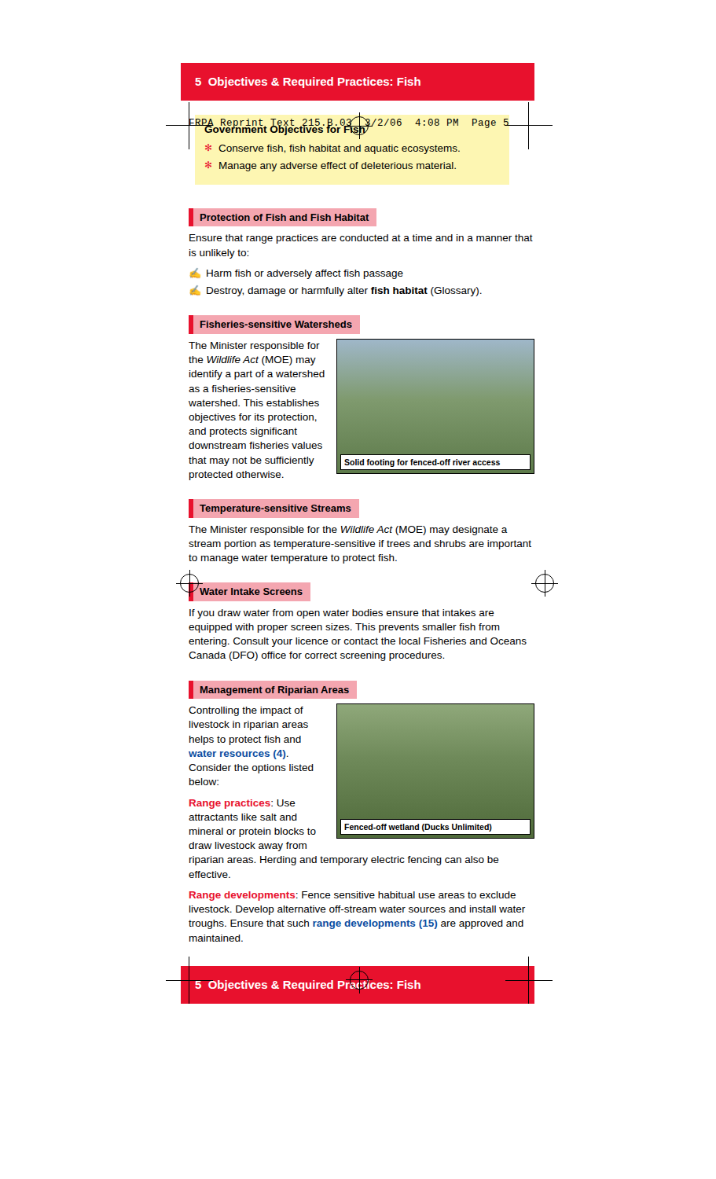FRPA Reprint Text 215.B.03 3/2/06 4:08 PM Page 5
5 Objectives & Required Practices: Fish
Government Objectives for Fish
Conserve fish, fish habitat and aquatic ecosystems.
Manage any adverse effect of deleterious material.
Protection of Fish and Fish Habitat
Ensure that range practices are conducted at a time and in a manner that is unlikely to:
Harm fish or adversely affect fish passage
Destroy, damage or harmfully alter fish habitat (Glossary).
Fisheries-sensitive Watersheds
Solid footing for fenced-off river access
The Minister responsible for the Wildlife Act (MOE) may identify a part of a watershed as a fisheries-sensitive watershed. This establishes objectives for its protection, and protects significant downstream fisheries values that may not be sufficiently protected otherwise.
Temperature-sensitive Streams
The Minister responsible for the Wildlife Act (MOE) may designate a stream portion as temperature-sensitive if trees and shrubs are important to manage water temperature to protect fish.
Water Intake Screens
If you draw water from open water bodies ensure that intakes are equipped with proper screen sizes. This prevents smaller fish from entering. Consult your licence or contact the local Fisheries and Oceans Canada (DFO) office for correct screening procedures.
Management of Riparian Areas
Fenced-off wetland (Ducks Unlimited)
Controlling the impact of livestock in riparian areas helps to protect fish and water resources (4). Consider the options listed below:
Range practices: Use attractants like salt and mineral or protein blocks to draw livestock away from riparian areas. Herding and temporary electric fencing can also be effective.
Range developments: Fence sensitive habitual use areas to exclude livestock. Develop alternative off-stream water sources and install water troughs. Ensure that such range developments (15) are approved and maintained.
5 Objectives & Required Practices: Fish